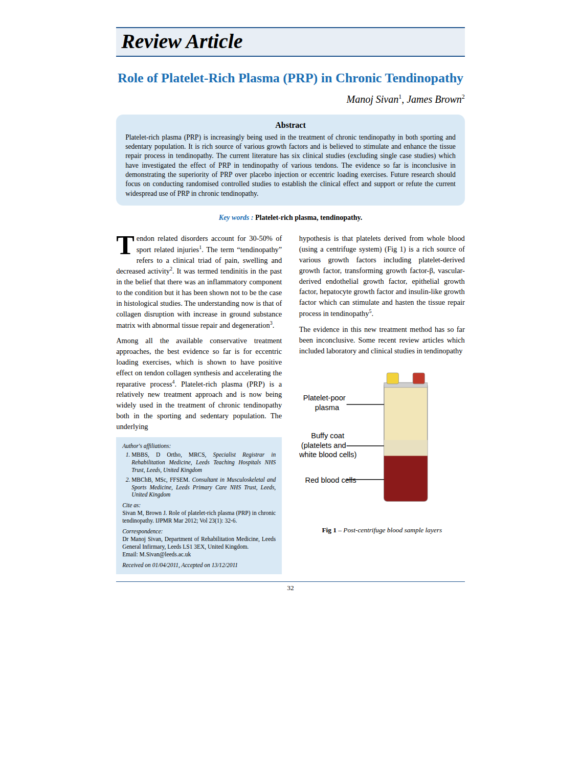Review Article
Role of Platelet-Rich Plasma (PRP) in Chronic Tendinopathy
Manoj Sivan1, James Brown2
Abstract
Platelet-rich plasma (PRP) is increasingly being used in the treatment of chronic tendinopathy in both sporting and sedentary population. It is rich source of various growth factors and is believed to stimulate and enhance the tissue repair process in tendinopathy. The current literature has six clinical studies (excluding single case studies) which have investigated the effect of PRP in tendinopathy of various tendons. The evidence so far is inconclusive in demonstrating the superiority of PRP over placebo injection or eccentric loading exercises. Future research should focus on conducting randomised controlled studies to establish the clinical effect and support or refute the current widespread use of PRP in chronic tendinopathy.
Key words : Platelet-rich plasma, tendinopathy.
Tendon related disorders account for 30-50% of sport related injuries1. The term “tendinopathy” refers to a clinical triad of pain, swelling and decreased activity2. It was termed tendinitis in the past in the belief that there was an inflammatory component to the condition but it has been shown not to be the case in histological studies. The understanding now is that of collagen disruption with increase in ground substance matrix with abnormal tissue repair and degeneration3.
Among all the available conservative treatment approaches, the best evidence so far is for eccentric loading exercises, which is shown to have positive effect on tendon collagen synthesis and accelerating the reparative process4. Platelet-rich plasma (PRP) is a relatively new treatment approach and is now being widely used in the treatment of chronic tendinopathy both in the sporting and sedentary population. The underlying
Author's affiliations:
MBBS, D Ortho, MRCS, Specialist Registrar in Rehabilitation Medicine, Leeds Teaching Hospitals NHS Trust, Leeds, United Kingdom
MBChB, MSc, FFSEM. Consultant in Musculoskeletal and Sports Medicine, Leeds Primary Care NHS Trust, Leeds, United Kingdom
Cite as:
Sivan M, Brown J. Role of platelet-rich plasma (PRP) in chronic tendinopathy. IJPMR Mar 2012; Vol 23(1): 32-6.
Correspondence:
Dr Manoj Sivan, Department of Rehabilitation Medicine, Leeds General Infirmary, Leeds LS1 3EX, United Kingdom.
Email: M.Sivan@leeds.ac.uk
Received on 01/04/2011, Accepted on 13/12/2011
hypothesis is that platelets derived from whole blood (using a centrifuge system) (Fig 1) is a rich source of various growth factors including platelet-derived growth factor, transforming growth factor-β, vascular-derived endothelial growth factor, epithelial growth factor, hepatocyte growth factor and insulin-like growth factor which can stimulate and hasten the tissue repair process in tendinopathy5.
The evidence in this new treatment method has so far been inconclusive. Some recent review articles which included laboratory and clinical studies in tendinopathy
Fig 1 – Post-centrifuge blood sample layers
32